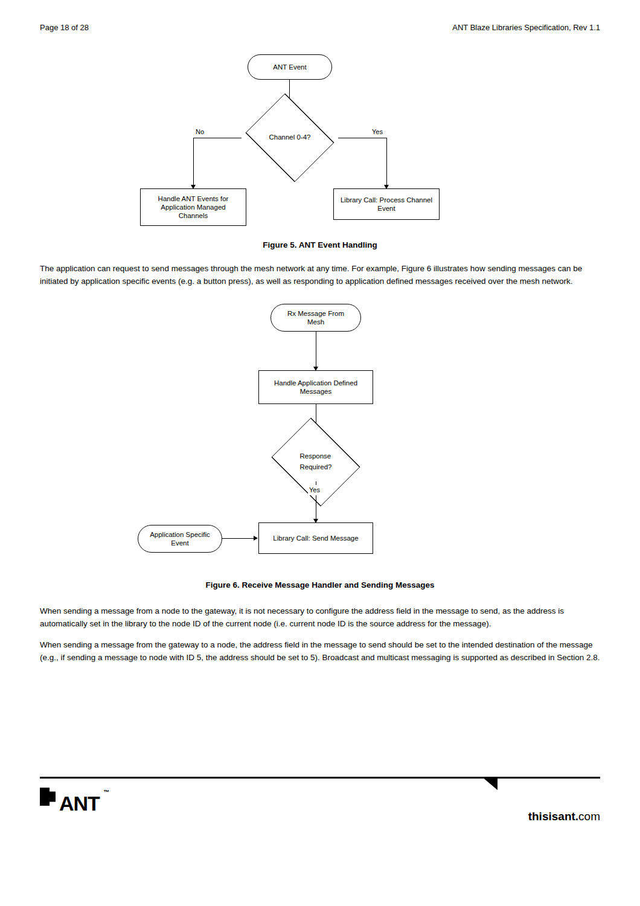Page 18 of 28
ANT Blaze Libraries Specification, Rev 1.1
ANT Event
Channel 0-4?
No
Yes
Handle ANT Events for
Application Managed
Channels
Library Call: Process Channel
Event
Figure 5. ANT Event Handling
The application can request to send messages through the mesh network at any time. For example, Figure 6 illustrates how sending messages can be initiated by application specific events (e.g. a button press), as well as responding to application defined messages received over the mesh network.
Rx Message From
Mesh
Handle Application Defined
Messages
Response
Required?
Yes
Library Call: Send Message
Application Specific
Event
Figure 6. Receive Message Handler and Sending Messages
When sending a message from a node to the gateway, it is not necessary to configure the address field in the message to send, as the address is automatically set in the library to the node ID of the current node (i.e. current node ID is the source address for the message).
When sending a message from the gateway to a node, the address field in the message to send should be set to the intended destination of the message (e.g., if sending a message to node with ID 5, the address should be set to 5). Broadcast and multicast messaging is supported as described in Section 2.8.
ANT™
thisisant. com